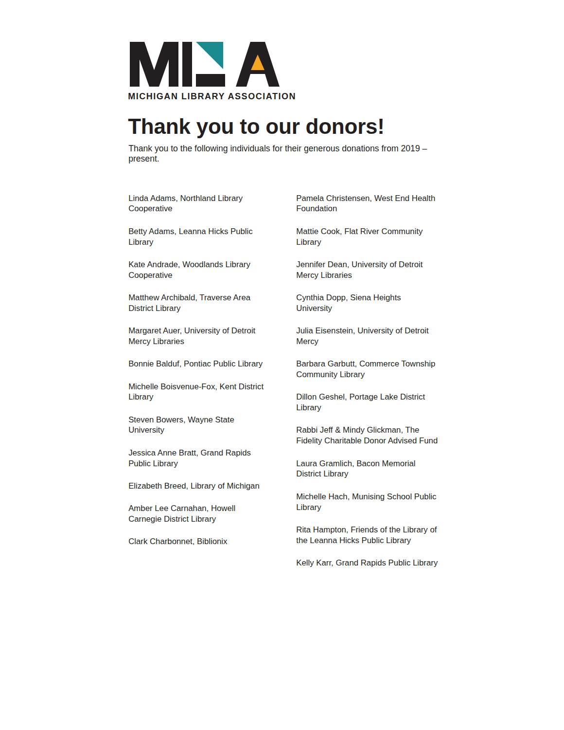MICHIGAN LIBRARY ASSOCIATION
Thank you to our donors!
Thank you to the following individuals for their generous donations from 2019 – present.
Linda Adams, Northland Library Cooperative
Betty Adams, Leanna Hicks Public Library
Kate Andrade, Woodlands Library Cooperative
Matthew Archibald, Traverse Area District Library
Margaret Auer, University of Detroit Mercy Libraries
Bonnie Balduf, Pontiac Public Library
Michelle Boisvenue-Fox, Kent District Library
Steven Bowers, Wayne State University
Jessica Anne Bratt, Grand Rapids Public Library
Elizabeth Breed, Library of Michigan
Amber Lee Carnahan, Howell Carnegie District Library
Clark Charbonnet, Biblionix
Pamela Christensen, West End Health Foundation
Mattie Cook, Flat River Community Library
Jennifer Dean, University of Detroit Mercy Libraries
Cynthia Dopp, Siena Heights University
Julia Eisenstein, University of Detroit Mercy
Barbara Garbutt, Commerce Township Community Library
Dillon Geshel, Portage Lake District Library
Rabbi Jeff & Mindy Glickman, The Fidelity Charitable Donor Advised Fund
Laura Gramlich, Bacon Memorial District Library
Michelle Hach, Munising School Public Library
Rita Hampton, Friends of the Library of the Leanna Hicks Public Library
Kelly Karr, Grand Rapids Public Library